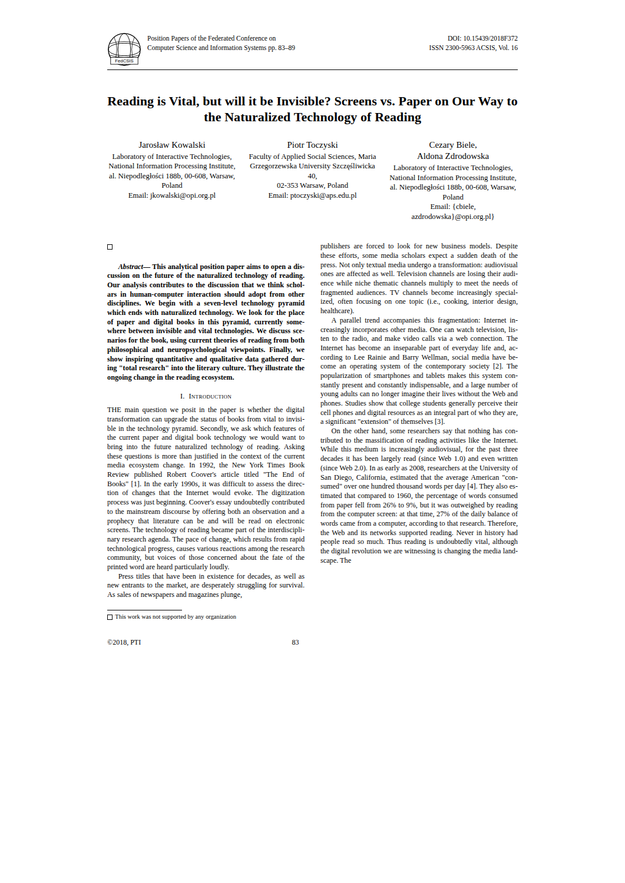FedCSIS
Position Papers of the Federated Conference on DOI: 10.15439/2018F372
Computer Science and Information Systems pp. 83–89 ISSN 2300-5963 ACSIS, Vol. 16
Reading is Vital, but will it be Invisible? Screens vs. Paper on Our Way to the Naturalized Technology of Reading
Jarosław Kowalski
Laboratory of Interactive Technologies, National Information Processing Institute, al. Niepodległości 188b, 00-608, Warsaw, Poland
Email: jkowalski@opi.org.pl
Piotr Toczyski
Faculty of Applied Social Sciences, Maria Grzegorzewska University Szczęśliwicka 40,
02-353 Warsaw, Poland
Email: ptoczyski@aps.edu.pl
Cezary Biele,
Aldona Zdrodowska
Laboratory of Interactive Technologies, National Information Processing Institute, al. Niepodległości 188b, 00-608, Warsaw, Poland
Email: {cbiele,
azdrodowska}@opi.org.pl}
Abstract— This analytical position paper aims to open a discussion on the future of the naturalized technology of reading. Our analysis contributes to the discussion that we think scholars in human-computer interaction should adopt from other disciplines. We begin with a seven-level technology pyramid which ends with naturalized technology. We look for the place of paper and digital books in this pyramid, currently somewhere between invisible and vital technologies. We discuss scenarios for the book, using current theories of reading from both philosophical and neuropsychological viewpoints. Finally, we show inspiring quantitative and qualitative data gathered during "total research" into the literary culture. They illustrate the ongoing change in the reading ecosystem.
I. Introduction
THE main question we posit in the paper is whether the digital transformation can upgrade the status of books from vital to invisible in the technology pyramid. Secondly, we ask which features of the current paper and digital book technology we would want to bring into the future naturalized technology of reading. Asking these questions is more than justified in the context of the current media ecosystem change. In 1992, the New York Times Book Review published Robert Coover's article titled "The End of Books" [1]. In the early 1990s, it was difficult to assess the direction of changes that the Internet would evoke. The digitization process was just beginning. Coover's essay undoubtedly contributed to the mainstream discourse by offering both an observation and a prophecy that literature can be and will be read on electronic screens. The technology of reading became part of the interdisciplinary research agenda. The pace of change, which results from rapid technological progress, causes various reactions among the research community, but voices of those concerned about the fate of the printed word are heard particularly loudly.
Press titles that have been in existence for decades, as well as new entrants to the market, are desperately struggling for survival. As sales of newspapers and magazines plunge,
This work was not supported by any organization
publishers are forced to look for new business models. Despite these efforts, some media scholars expect a sudden death of the press. Not only textual media undergo a transformation: audiovisual ones are affected as well. Television channels are losing their audience while niche thematic channels multiply to meet the needs of fragmented audiences. TV channels become increasingly specialized, often focusing on one topic (i.e., cooking, interior design, healthcare).
A parallel trend accompanies this fragmentation: Internet increasingly incorporates other media. One can watch television, listen to the radio, and make video calls via a web connection. The Internet has become an inseparable part of everyday life and, according to Lee Rainie and Barry Wellman, social media have become an operating system of the contemporary society [2]. The popularization of smartphones and tablets makes this system constantly present and constantly indispensable, and a large number of young adults can no longer imagine their lives without the Web and phones. Studies show that college students generally perceive their cell phones and digital resources as an integral part of who they are, a significant "extension" of themselves [3].
On the other hand, some researchers say that nothing has contributed to the massification of reading activities like the Internet. While this medium is increasingly audiovisual, for the past three decades it has been largely read (since Web 1.0) and even written (since Web 2.0). In as early as 2008, researchers at the University of San Diego, California, estimated that the average American "consumed" over one hundred thousand words per day [4]. They also estimated that compared to 1960, the percentage of words consumed from paper fell from 26% to 9%, but it was outweighed by reading from the computer screen: at that time, 27% of the daily balance of words came from a computer, according to that research. Therefore, the Web and its networks supported reading. Never in history had people read so much. Thus reading is undoubtedly vital, although the digital revolution we are witnessing is changing the media landscape. The
©2018, PTI
83